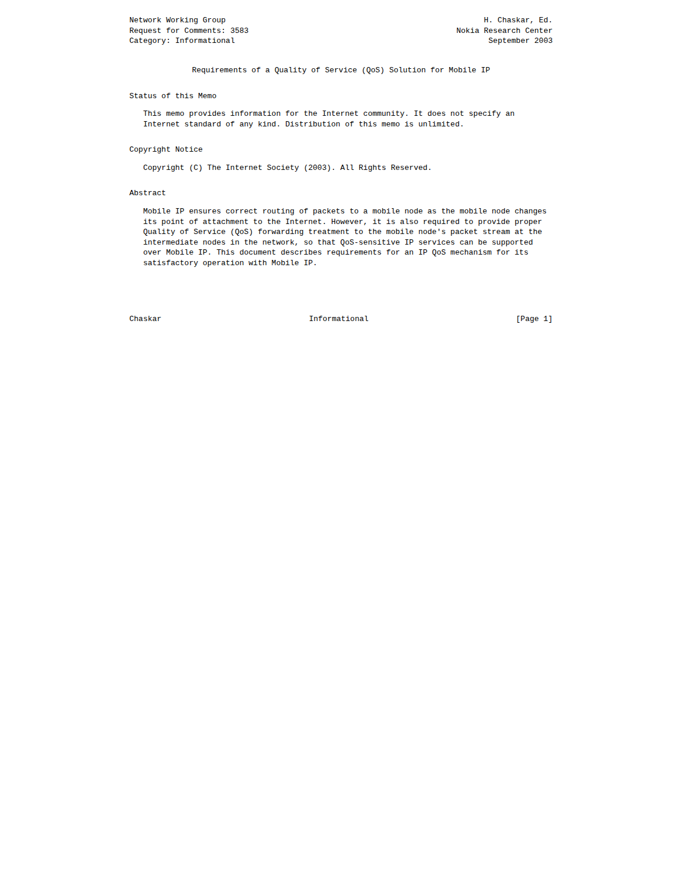Network Working Group H. Chaskar, Ed.
Request for Comments: 3583 Nokia Research Center
Category: Informational September 2003
Requirements of a Quality of Service (QoS) Solution for Mobile IP
Status of this Memo
This memo provides information for the Internet community. It does not specify an Internet standard of any kind. Distribution of this memo is unlimited.
Copyright Notice
Copyright (C) The Internet Society (2003). All Rights Reserved.
Abstract
Mobile IP ensures correct routing of packets to a mobile node as the mobile node changes its point of attachment to the Internet. However, it is also required to provide proper Quality of Service (QoS) forwarding treatment to the mobile node's packet stream at the intermediate nodes in the network, so that QoS-sensitive IP services can be supported over Mobile IP. This document describes requirements for an IP QoS mechanism for its satisfactory operation with Mobile IP.
Chaskar Informational [Page 1]